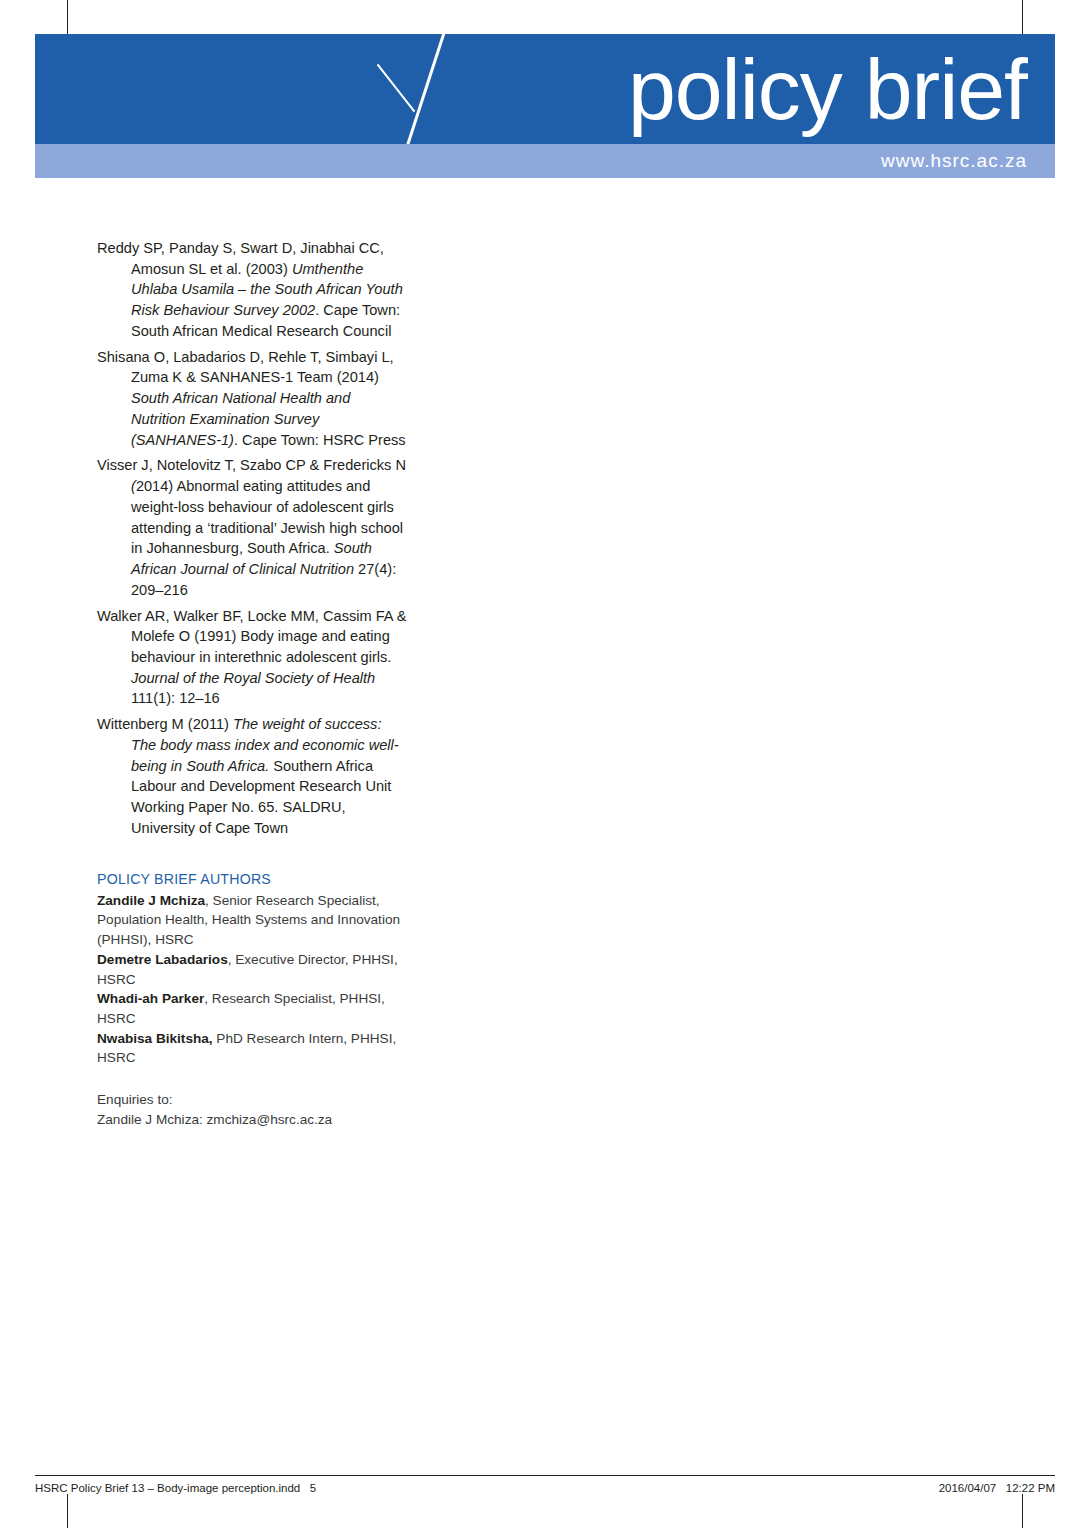policy brief
www.hsrc.ac.za
Reddy SP, Panday S, Swart D, Jinabhai CC, Amosun SL et al. (2003) Umthenthe Uhlaba Usamila – the South African Youth Risk Behaviour Survey 2002. Cape Town: South African Medical Research Council
Shisana O, Labadarios D, Rehle T, Simbayi L, Zuma K & SANHANES-1 Team (2014) South African National Health and Nutrition Examination Survey (SANHANES-1). Cape Town: HSRC Press
Visser J, Notelovitz T, Szabo CP & Fredericks N (2014) Abnormal eating attitudes and weight-loss behaviour of adolescent girls attending a ‘traditional’ Jewish high school in Johannesburg, South Africa. South African Journal of Clinical Nutrition 27(4): 209–216
Walker AR, Walker BF, Locke MM, Cassim FA & Molefe O (1991) Body image and eating behaviour in interethnic adolescent girls. Journal of the Royal Society of Health 111(1): 12–16
Wittenberg M (2011) The weight of success: The body mass index and economic well-being in South Africa. Southern Africa Labour and Development Research Unit Working Paper No. 65. SALDRU, University of Cape Town
POLICY BRIEF AUTHORS
Zandile J Mchiza, Senior Research Specialist, Population Health, Health Systems and Innovation (PHHSI), HSRC
Demetre Labadarios, Executive Director, PHHSI, HSRC
Whadi-ah Parker, Research Specialist, PHHSI, HSRC
Nwabisa Bikitsha, PhD Research Intern, PHHSI, HSRC
Enquiries to:
Zandile J Mchiza: zmchiza@hsrc.ac.za
HSRC Policy Brief 13 – Body-image perception.indd 5
2016/04/07 12:22 PM